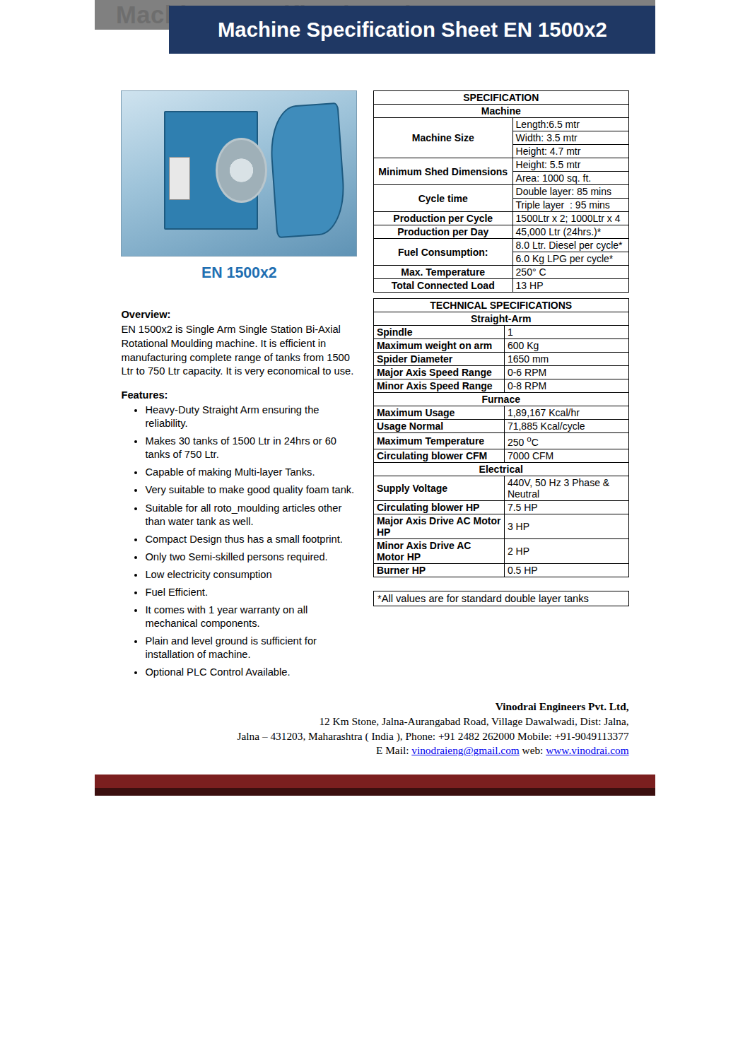Machine Specification Sheet EN 1500x2
Machine Specification Sheet EN 1500x2
EN 1500x2
| SPECIFICATION |
| --- |
| Machine |
| Machine Size | Length:6.5 mtr |
| Width: 3.5 mtr |
| Height: 4.7 mtr |
| Minimum Shed Dimensions | Height: 5.5 mtr |
| Area: 1000 sq. ft. |
| Cycle time | Double layer: 85 mins |
| Triple layer : 95 mins |
| Production per Cycle | 1500Ltr x 2; 1000Ltr x 4 |
| Production per Day | 45,000 Ltr (24hrs.)* |
| Fuel Consumption: | 8.0 Ltr. Diesel per cycle* |
| 6.0 Kg LPG per cycle* |
| Max. Temperature | 250° C |
| Total Connected Load | 13 HP |
Overview:
EN 1500x2 is Single Arm Single Station Bi-Axial Rotational Moulding machine. It is efficient in manufacturing complete range of tanks from 1500 Ltr to 750 Ltr capacity. It is very economical to use.
Features:
Heavy-Duty Straight Arm ensuring the reliability.
Makes 30 tanks of 1500 Ltr in 24hrs or 60 tanks of 750 Ltr.
Capable of making Multi-layer Tanks.
Very suitable to make good quality foam tank.
Suitable for all roto_moulding articles other than water tank as well.
Compact Design thus has a small footprint.
Only two Semi-skilled persons required.
Low electricity consumption
Fuel Efficient.
It comes with 1 year warranty on all mechanical components.
Plain and level ground is sufficient for installation of machine.
Optional PLC Control Available.
| TECHNICAL SPECIFICATIONS |
| --- |
| Straight-Arm |
| Spindle | 1 |
| Maximum weight on arm | 600 Kg |
| Spider Diameter | 1650 mm |
| Major Axis Speed Range | 0-6 RPM |
| Minor Axis Speed Range | 0-8 RPM |
| Furnace |
| Maximum Usage | 1,89,167 Kcal/hr |
| Usage Normal | 71,885 Kcal/cycle |
| Maximum Temperature | 250 o C |
| Circulating blower CFM | 7000 CFM |
| Electrical |
| Supply Voltage | 440V, 50 Hz 3 Phase & Neutral |
| Circulating blower HP | 7.5 HP |
| Major Axis Drive AC Motor HP | 3 HP |
| Minor Axis Drive AC Motor HP | 2 HP |
| Burner HP | 0.5 HP |
*All values are for standard double layer tanks
Vinodrai Engineers Pvt. Ltd,
12 Km Stone, Jalna-Aurangabad Road, Village Dawalwadi, Dist: Jalna,
Jalna – 431203, Maharashtra ( India ), Phone: +91 2482 262000 Mobile: +91-9049113377
E Mail: vinodraieng@gmail.com web: www.vinodrai.com